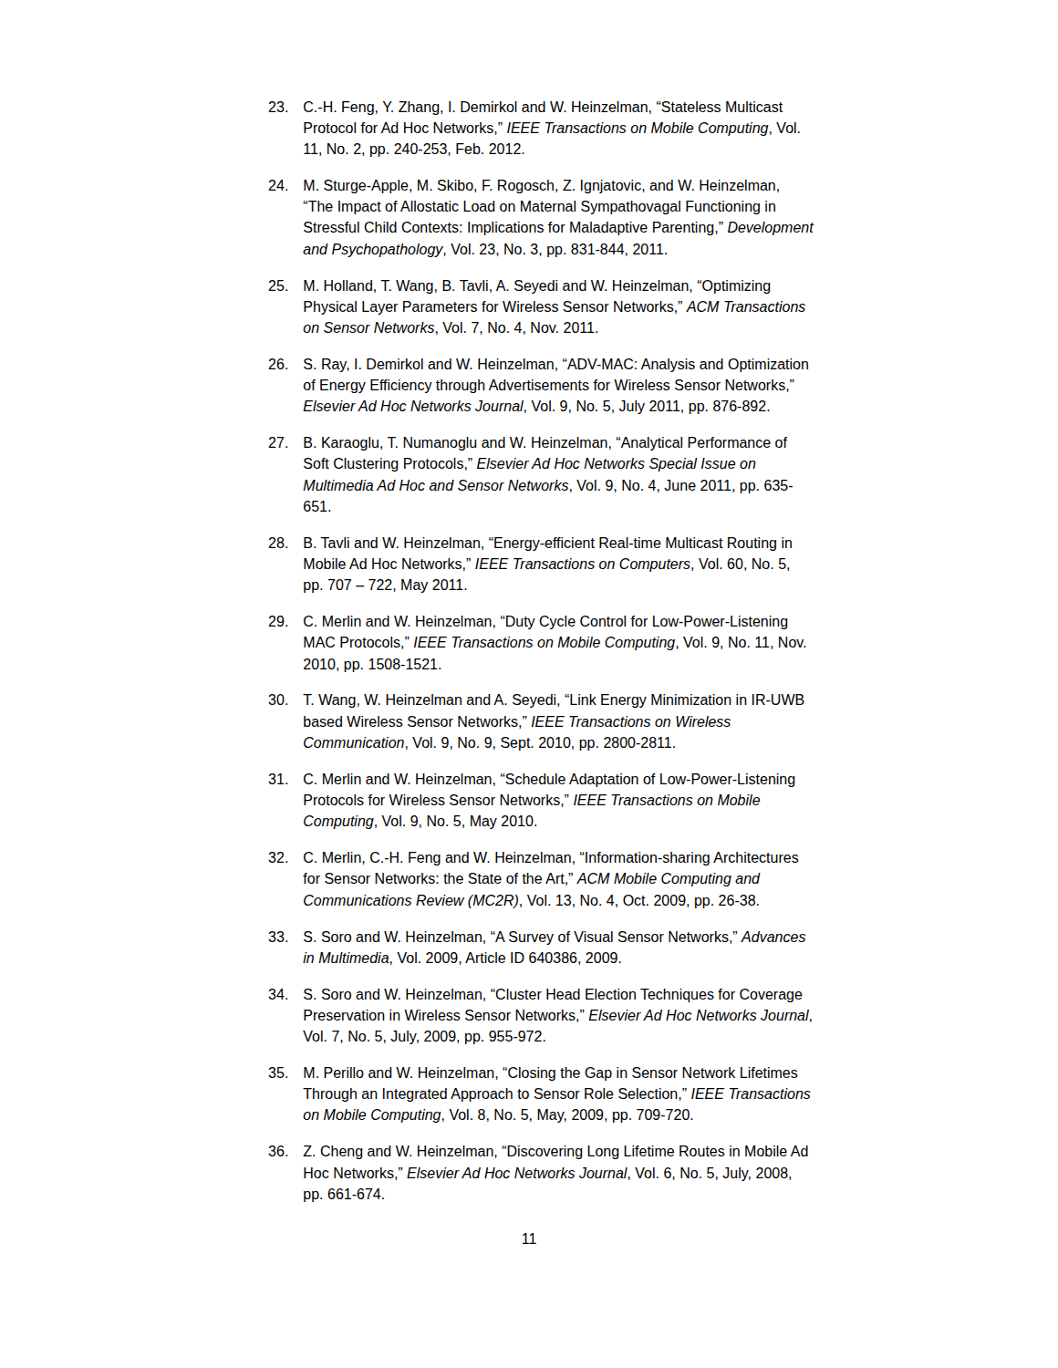C.-H. Feng, Y. Zhang, I. Demirkol and W. Heinzelman, “Stateless Multicast Protocol for Ad Hoc Networks,” IEEE Transactions on Mobile Computing, Vol. 11, No. 2, pp. 240-253, Feb. 2012.
M. Sturge-Apple, M. Skibo, F. Rogosch, Z. Ignjatovic, and W. Heinzelman, “The Impact of Allostatic Load on Maternal Sympathovagal Functioning in Stressful Child Contexts: Implications for Maladaptive Parenting,” Development and Psychopathology, Vol. 23, No. 3, pp. 831-844, 2011.
M. Holland, T. Wang, B. Tavli, A. Seyedi and W. Heinzelman, “Optimizing Physical Layer Parameters for Wireless Sensor Networks,” ACM Transactions on Sensor Networks, Vol. 7, No. 4, Nov. 2011.
S. Ray, I. Demirkol and W. Heinzelman, “ADV-MAC: Analysis and Optimization of Energy Efficiency through Advertisements for Wireless Sensor Networks,” Elsevier Ad Hoc Networks Journal, Vol. 9, No. 5, July 2011, pp. 876-892.
B. Karaoglu, T. Numanoglu and W. Heinzelman, “Analytical Performance of Soft Clustering Protocols,” Elsevier Ad Hoc Networks Special Issue on Multimedia Ad Hoc and Sensor Networks, Vol. 9, No. 4, June 2011, pp. 635-651.
B. Tavli and W. Heinzelman, “Energy-efficient Real-time Multicast Routing in Mobile Ad Hoc Networks,” IEEE Transactions on Computers, Vol. 60, No. 5, pp. 707 – 722, May 2011.
C. Merlin and W. Heinzelman, “Duty Cycle Control for Low-Power-Listening MAC Protocols,” IEEE Transactions on Mobile Computing, Vol. 9, No. 11, Nov. 2010, pp. 1508-1521.
T. Wang, W. Heinzelman and A. Seyedi, “Link Energy Minimization in IR-UWB based Wireless Sensor Networks,” IEEE Transactions on Wireless Communication, Vol. 9, No. 9, Sept. 2010, pp. 2800-2811.
C. Merlin and W. Heinzelman, “Schedule Adaptation of Low-Power-Listening Protocols for Wireless Sensor Networks,” IEEE Transactions on Mobile Computing, Vol. 9, No. 5, May 2010.
C. Merlin, C.-H. Feng and W. Heinzelman, “Information-sharing Architectures for Sensor Networks: the State of the Art,” ACM Mobile Computing and Communications Review (MC2R), Vol. 13, No. 4, Oct. 2009, pp. 26-38.
S. Soro and W. Heinzelman, “A Survey of Visual Sensor Networks,” Advances in Multimedia, Vol. 2009, Article ID 640386, 2009.
S. Soro and W. Heinzelman, “Cluster Head Election Techniques for Coverage Preservation in Wireless Sensor Networks,” Elsevier Ad Hoc Networks Journal, Vol. 7, No. 5, July, 2009, pp. 955-972.
M. Perillo and W. Heinzelman, “Closing the Gap in Sensor Network Lifetimes Through an Integrated Approach to Sensor Role Selection,” IEEE Transactions on Mobile Computing, Vol. 8, No. 5, May, 2009, pp. 709-720.
Z. Cheng and W. Heinzelman, “Discovering Long Lifetime Routes in Mobile Ad Hoc Networks,” Elsevier Ad Hoc Networks Journal, Vol. 6, No. 5, July, 2008, pp. 661-674.
11